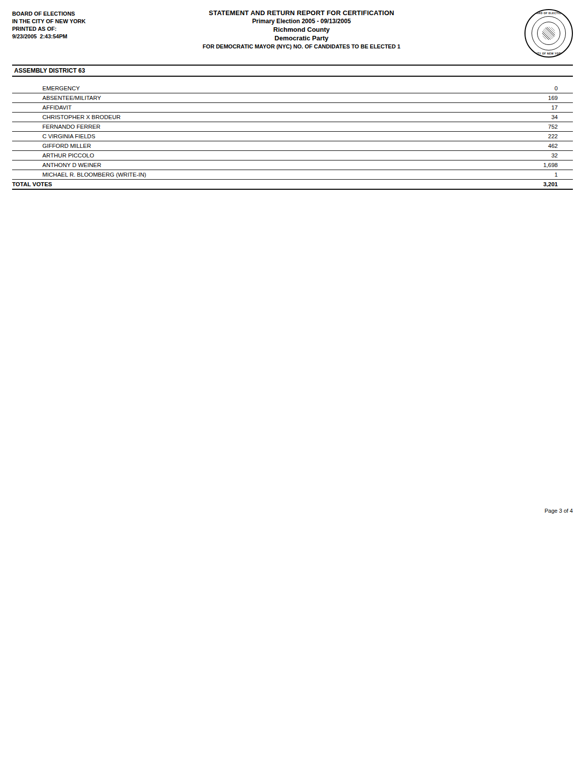BOARD OF ELECTIONS
IN THE CITY OF NEW YORK
PRINTED AS OF:
9/23/2005 2:43:54PM
STATEMENT AND RETURN REPORT FOR CERTIFICATION
Primary Election 2005 - 09/13/2005
Richmond County
Democratic Party
FOR DEMOCRATIC MAYOR (NYC) NO. OF CANDIDATES TO BE ELECTED 1
BOARD OF ELECTIONS
CITY OF NEW YORK
ASSEMBLY DISTRICT 63
| EMERGENCY | 0 |
| ABSENTEE/MILITARY | 169 |
| AFFIDAVIT | 17 |
| CHRISTOPHER X BRODEUR | 34 |
| FERNANDO FERRER | 752 |
| C VIRGINIA FIELDS | 222 |
| GIFFORD MILLER | 462 |
| ARTHUR PICCOLO | 32 |
| ANTHONY D WEINER | 1,698 |
| MICHAEL R. BLOOMBERG (WRITE-IN) | 1 |
| TOTAL VOTES | 3,201 |
Page 3 of 4